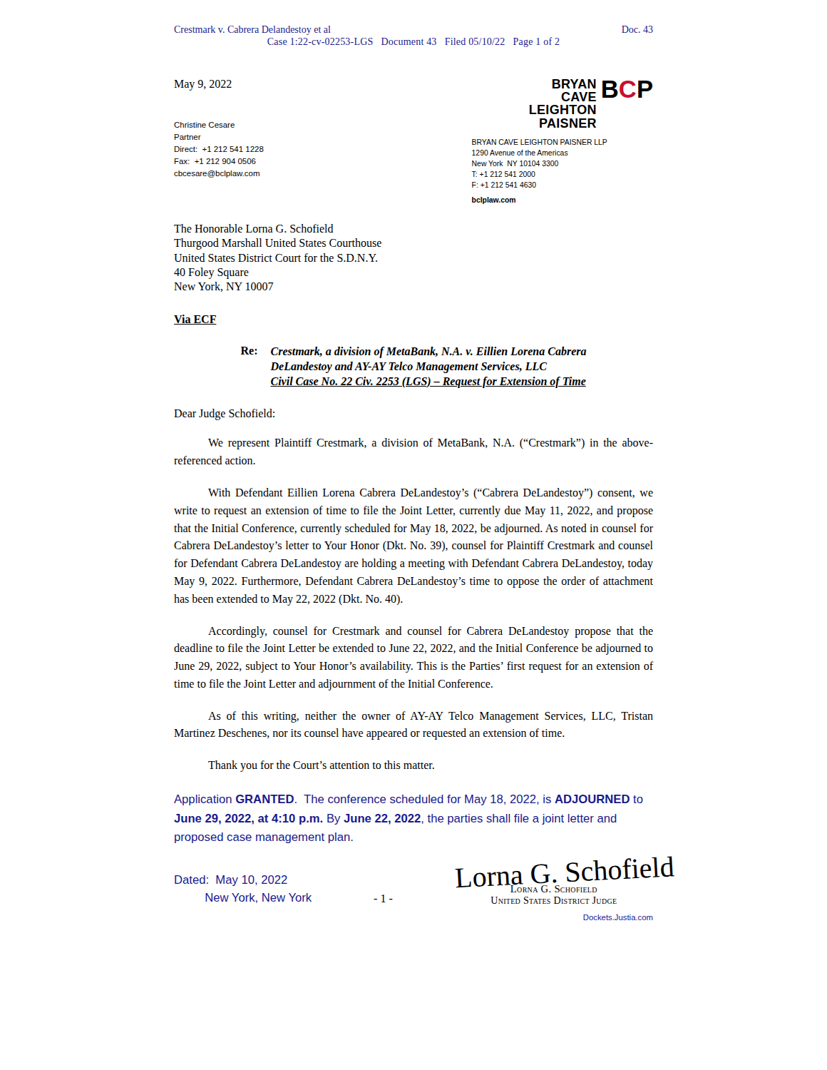Crestmark v. Cabrera Delandestoy et al Doc. 43
Case 1:22-cv-02253-LGS Document 43 Filed 05/10/22 Page 1 of 2
BRYAN
CAVE
LEIGHTON
PAISNER
BCP
BRYAN CAVE LEIGHTON PAISNER LLP
1290 Avenue of the Americas
New York NY 10104 3300
T: +1 212 541 2000
F: +1 212 541 4630
bclplaw.com
May 9, 2022
Christine Cesare
Partner
Direct: +1 212 541 1228
Fax: +1 212 904 0506
cbcesare@bclplaw.com
The Honorable Lorna G. Schofield
Thurgood Marshall United States Courthouse
United States District Court for the S.D.N.Y.
40 Foley Square
New York, NY 10007
Via ECF
Re:
Crestmark, a division of MetaBank, N.A. v. Eillien Lorena Cabrera
DeLandestoy and AY-AY Telco Management Services, LLC
Civil Case No. 22 Civ. 2253 (LGS) – Request for Extension of Time
Dear Judge Schofield:
We represent Plaintiff Crestmark, a division of MetaBank, N.A. (“Crestmark”) in the above-referenced action.
With Defendant Eillien Lorena Cabrera DeLandestoy’s (“Cabrera DeLandestoy”) consent, we write to request an extension of time to file the Joint Letter, currently due May 11, 2022, and propose that the Initial Conference, currently scheduled for May 18, 2022, be adjourned. As noted in counsel for Cabrera DeLandestoy’s letter to Your Honor (Dkt. No. 39), counsel for Plaintiff Crestmark and counsel for Defendant Cabrera DeLandestoy are holding a meeting with Defendant Cabrera DeLandestoy, today May 9, 2022. Furthermore, Defendant Cabrera DeLandestoy’s time to oppose the order of attachment has been extended to May 22, 2022 (Dkt. No. 40).
Accordingly, counsel for Crestmark and counsel for Cabrera DeLandestoy propose that the deadline to file the Joint Letter be extended to June 22, 2022, and the Initial Conference be adjourned to June 29, 2022, subject to Your Honor’s availability. This is the Parties’ first request for an extension of time to file the Joint Letter and adjournment of the Initial Conference.
As of this writing, neither the owner of AY-AY Telco Management Services, LLC, Tristan Martinez Deschenes, nor its counsel have appeared or requested an extension of time.
Thank you for the Court’s attention to this matter.
Application GRANTED. The conference scheduled for May 18, 2022, is ADJOURNED to June 29, 2022, at 4:10 p.m. By June 22, 2022, the parties shall file a joint letter and proposed case management plan.
Dated: May 10, 2022
New York, New York
- 1 -
Lorna G. Schofield
Lorna G. Schofield
United States District Judge
Dockets.Justia.com